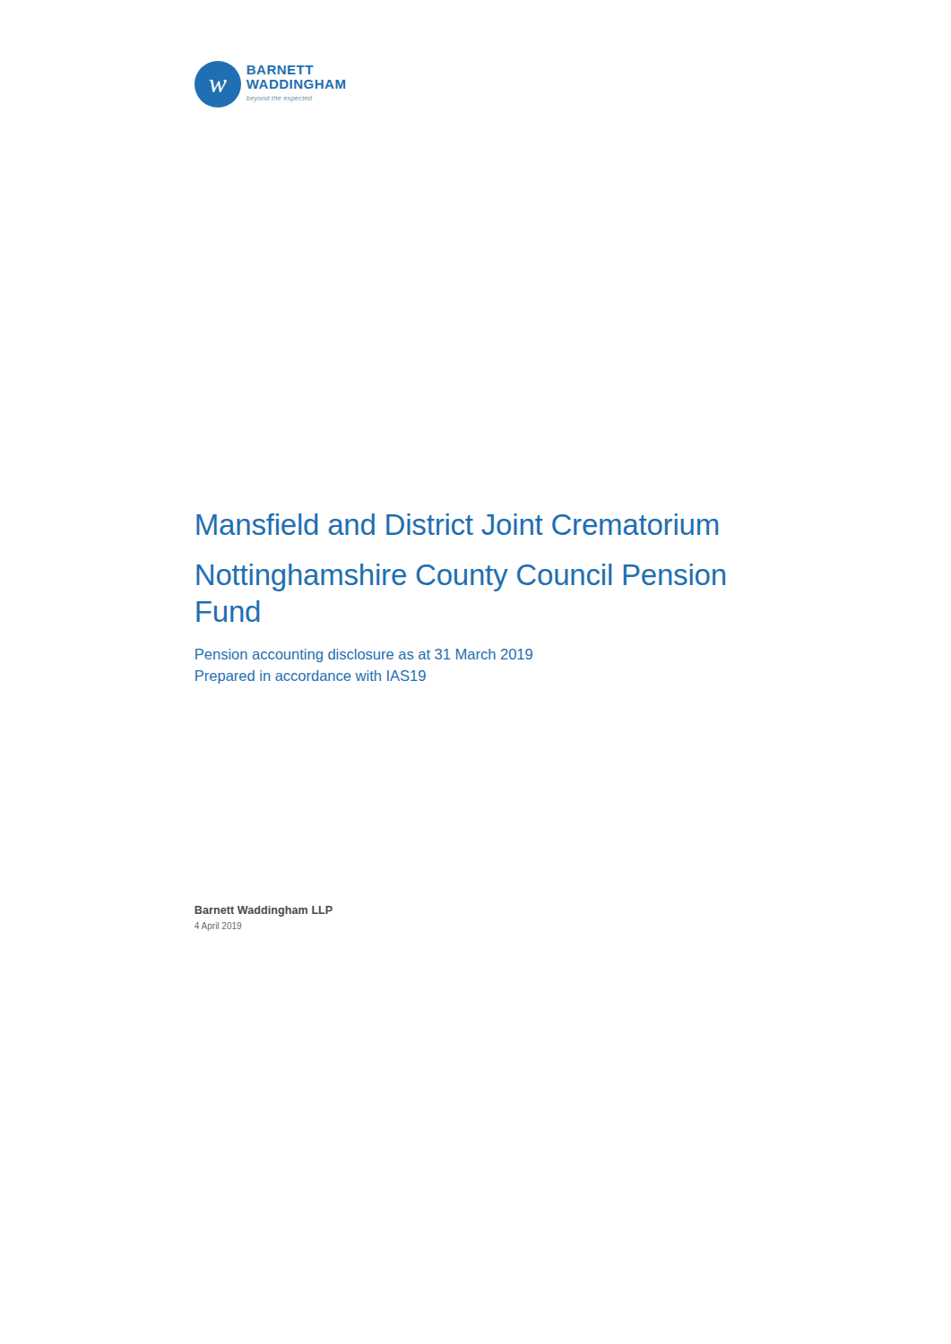BARNETT
WADDINGHAM
beyond the expected
Mansfield and District Joint Crematorium
Nottinghamshire County Council Pension Fund
Pension accounting disclosure as at 31 March 2019
Prepared in accordance with IAS19
Barnett Waddingham LLP
4 April 2019